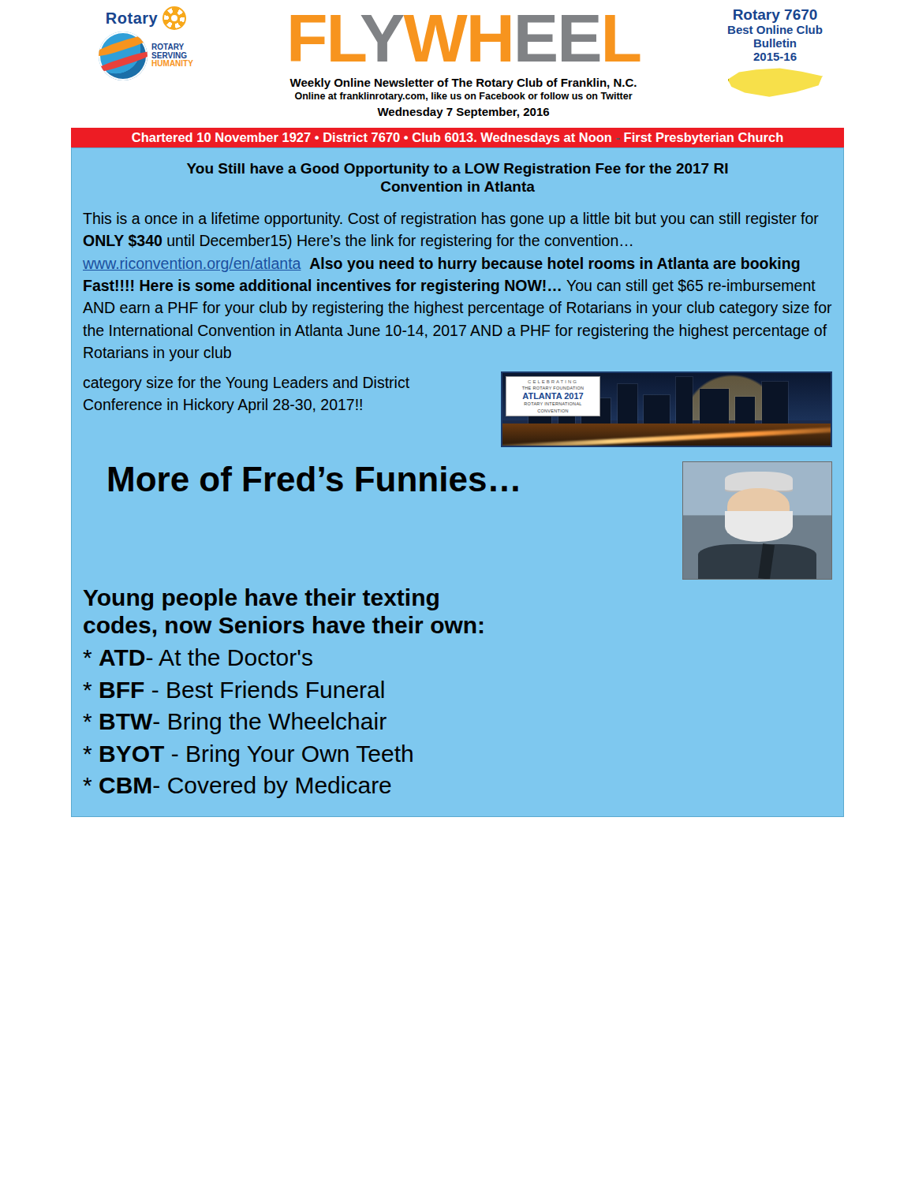Rotary
ROTARY
SERVING
HUMANITY
FL YWH EE L
Weekly Online Newsletter of The Rotary Club of Franklin, N.C.
Online at franklinrotary.com, like us on Facebook or follow us on Twitter
Wednesday 7 September, 2016
Rotary 7670
Best Online Club
Bulletin
2015-16
North Carolina, US
Chartered 10 November 1927 • District 7670 • Club 6013. Wednesdays at Noon - First Presbyterian Church
You Still have a Good Opportunity to a LOW Registration Fee for the 2017 RI
Convention in Atlanta
This is a once in a lifetime opportunity. Cost of registration has gone up a little bit but you can still register for ONLY $340 until December15) Here’s the link for registering for the convention…www.riconvention.org/en/atlanta Also you need to hurry because hotel rooms in Atlanta are booking Fast!!!! Here is some additional incentives for registering NOW!… You can still get $65 re-imbursement AND earn a PHF for your club by registering the highest percentage of Rotarians in your club category size for the International Convention in Atlanta June 10-14, 2017 AND a PHF for registering the highest percentage of Rotarians in your club
category size for the Young Leaders and District Conference in Hickory April 28-30, 2017!!
CELEBRATING
THE ROTARY FOUNDATION
ATLANTA 2017
ROTARY INTERNATIONAL CONVENTION
More of Fred’s Funnies…
Young people have their texting
codes, now Seniors have their own:
* ATD- At the Doctor's
* BFF - Best Friends Funeral
* BTW- Bring the Wheelchair
* BYOT - Bring Your Own Teeth
* CBM- Covered by Medicare